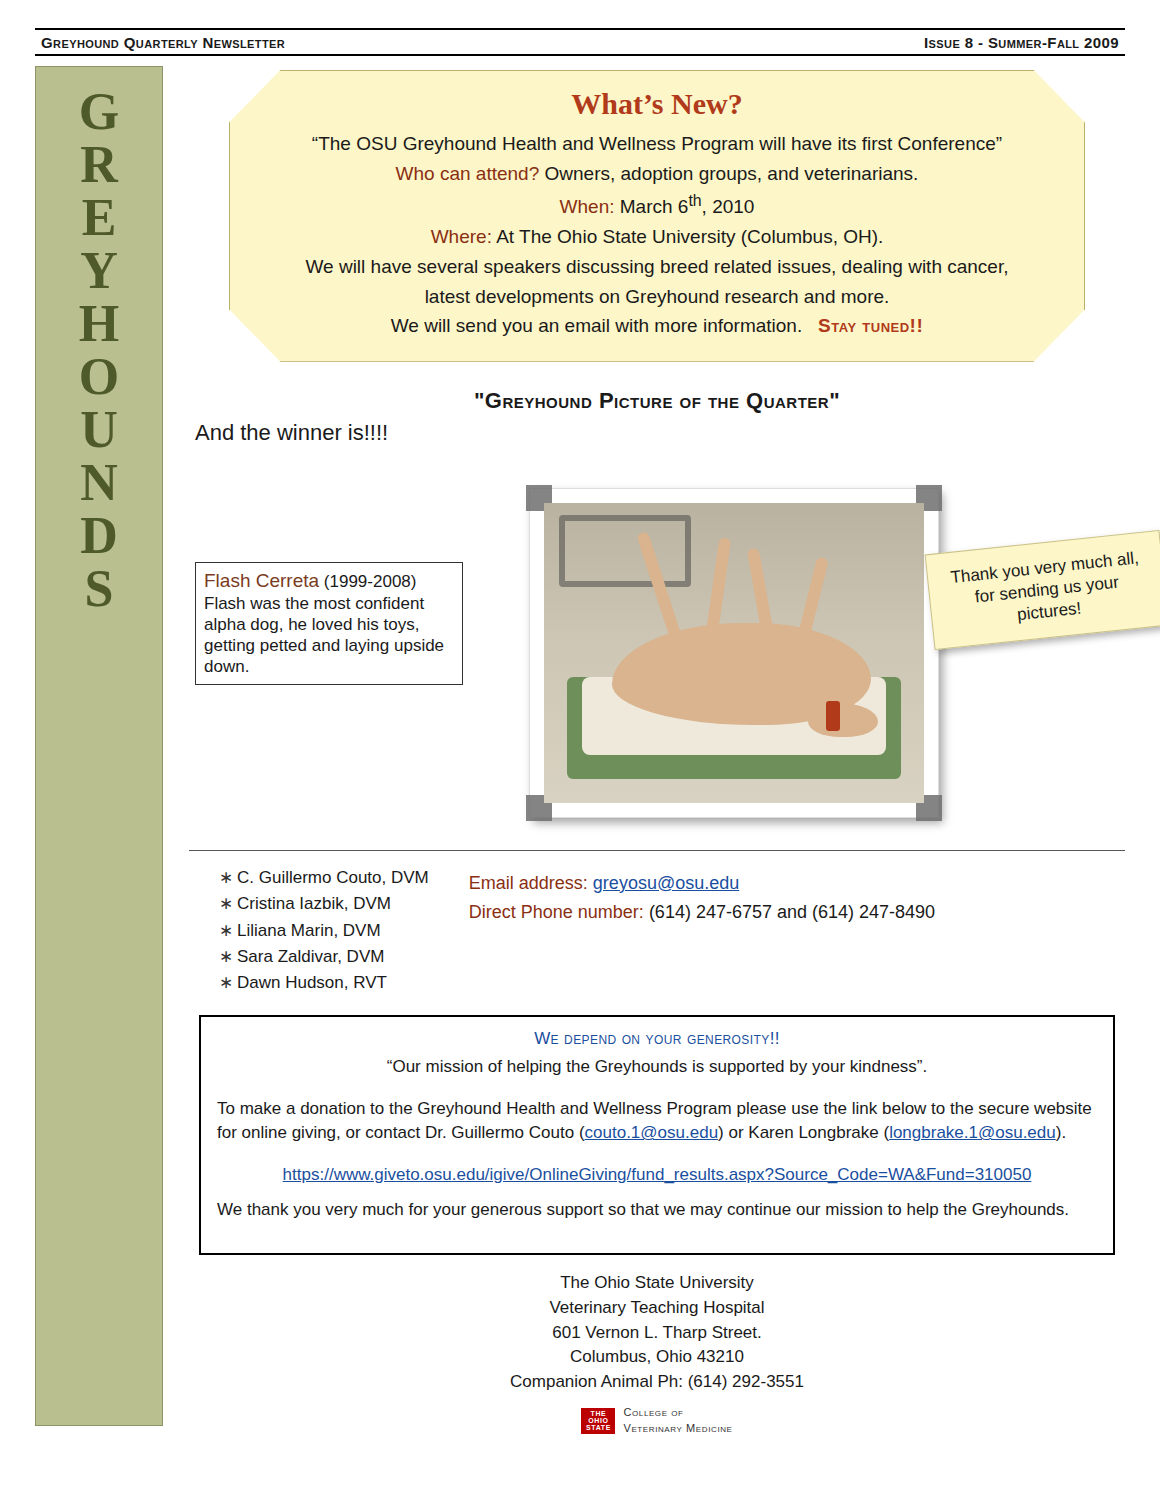Greyhound Quarterly Newsletter
Issue 8 - Summer-Fall 2009
GREYHOUNDS
What’s New?
“The OSU Greyhound Health and Wellness Program will have its first Conference”
Who can attend? Owners, adoption groups, and veterinarians.
When: March 6th, 2010
Where: At The Ohio State University (Columbus, OH).
We will have several speakers discussing breed related issues, dealing with cancer,
latest developments on Greyhound research and more.
We will send you an email with more information. Stay tuned!!
"Greyhound Picture of the Quarter"
And the winner is!!!!
Flash Cerreta (1999-2008)
Flash was the most confident alpha dog, he loved his toys, getting petted and laying upside down.
Thank you very much all, for sending us your pictures!
C. Guillermo Couto, DVM
Cristina Iazbik, DVM
Liliana Marin, DVM
Sara Zaldivar, DVM
Dawn Hudson, RVT
Email address: greyosu@osu.edu
Direct Phone number: (614) 247-6757 and (614) 247-8490
We depend on your generosity!!
“Our mission of helping the Greyhounds is supported by your kindness”.
To make a donation to the Greyhound Health and Wellness Program please use the link below to the secure website for online giving, or contact Dr. Guillermo Couto (couto.1@osu.edu) or Karen Longbrake (longbrake.1@osu.edu).
https://www.giveto.osu.edu/igive/OnlineGiving/fund_results.aspx?Source_Code=WA&Fund=310050
We thank you very much for your generous support so that we may continue our mission to help the Greyhounds.
The Ohio State University
Veterinary Teaching Hospital
601 Vernon L. Tharp Street.
Columbus, Ohio 43210
Companion Animal Ph: (614) 292-3551
THE
OHIO
STATE
College of
Veterinary Medicine